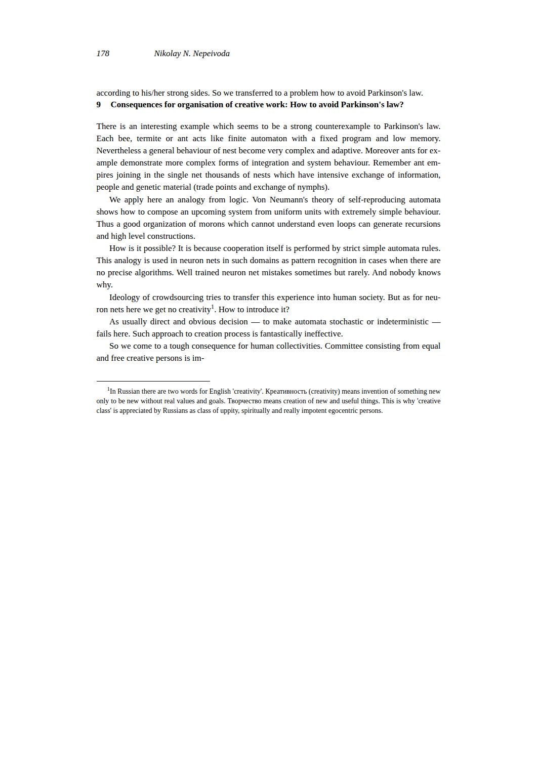178 Nikolay N. Nepeivoda
according to his/her strong sides. So we transferred to a problem how to avoid Parkinson's law.
9 Consequences for organisation of creative work: How to avoid Parkinson's law?
There is an interesting example which seems to be a strong counterexample to Parkinson's law. Each bee, termite or ant acts like finite automaton with a fixed program and low memory. Nevertheless a general behaviour of nest become very complex and adaptive. Moreover ants for example demonstrate more complex forms of integration and system behaviour. Remember ant empires joining in the single net thousands of nests which have intensive exchange of information, people and genetic material (trade points and exchange of nymphs).
We apply here an analogy from logic. Von Neumann's theory of self-reproducing automata shows how to compose an upcoming system from uniform units with extremely simple behaviour. Thus a good organization of morons which cannot understand even loops can generate recursions and high level constructions.
How is it possible? It is because cooperation itself is performed by strict simple automata rules. This analogy is used in neuron nets in such domains as pattern recognition in cases when there are no precise algorithms. Well trained neuron net mistakes sometimes but rarely. And nobody knows why.
Ideology of crowdsourcing tries to transfer this experience into human society. But as for neuron nets here we get no creativity1. How to introduce it?
As usually direct and obvious decision — to make automata stochastic or indeterministic — fails here. Such approach to creation process is fantastically ineffective.
So we come to a tough consequence for human collectivities. Committee consisting from equal and free creative persons is im-
1In Russian there are two words for English 'creativity'. Креативность (creativity) means invention of something new only to be new without real values and goals. Творчество means creation of new and useful things. This is why 'creative class' is appreciated by Russians as class of uppity, spiritually and really impotent egocentric persons.